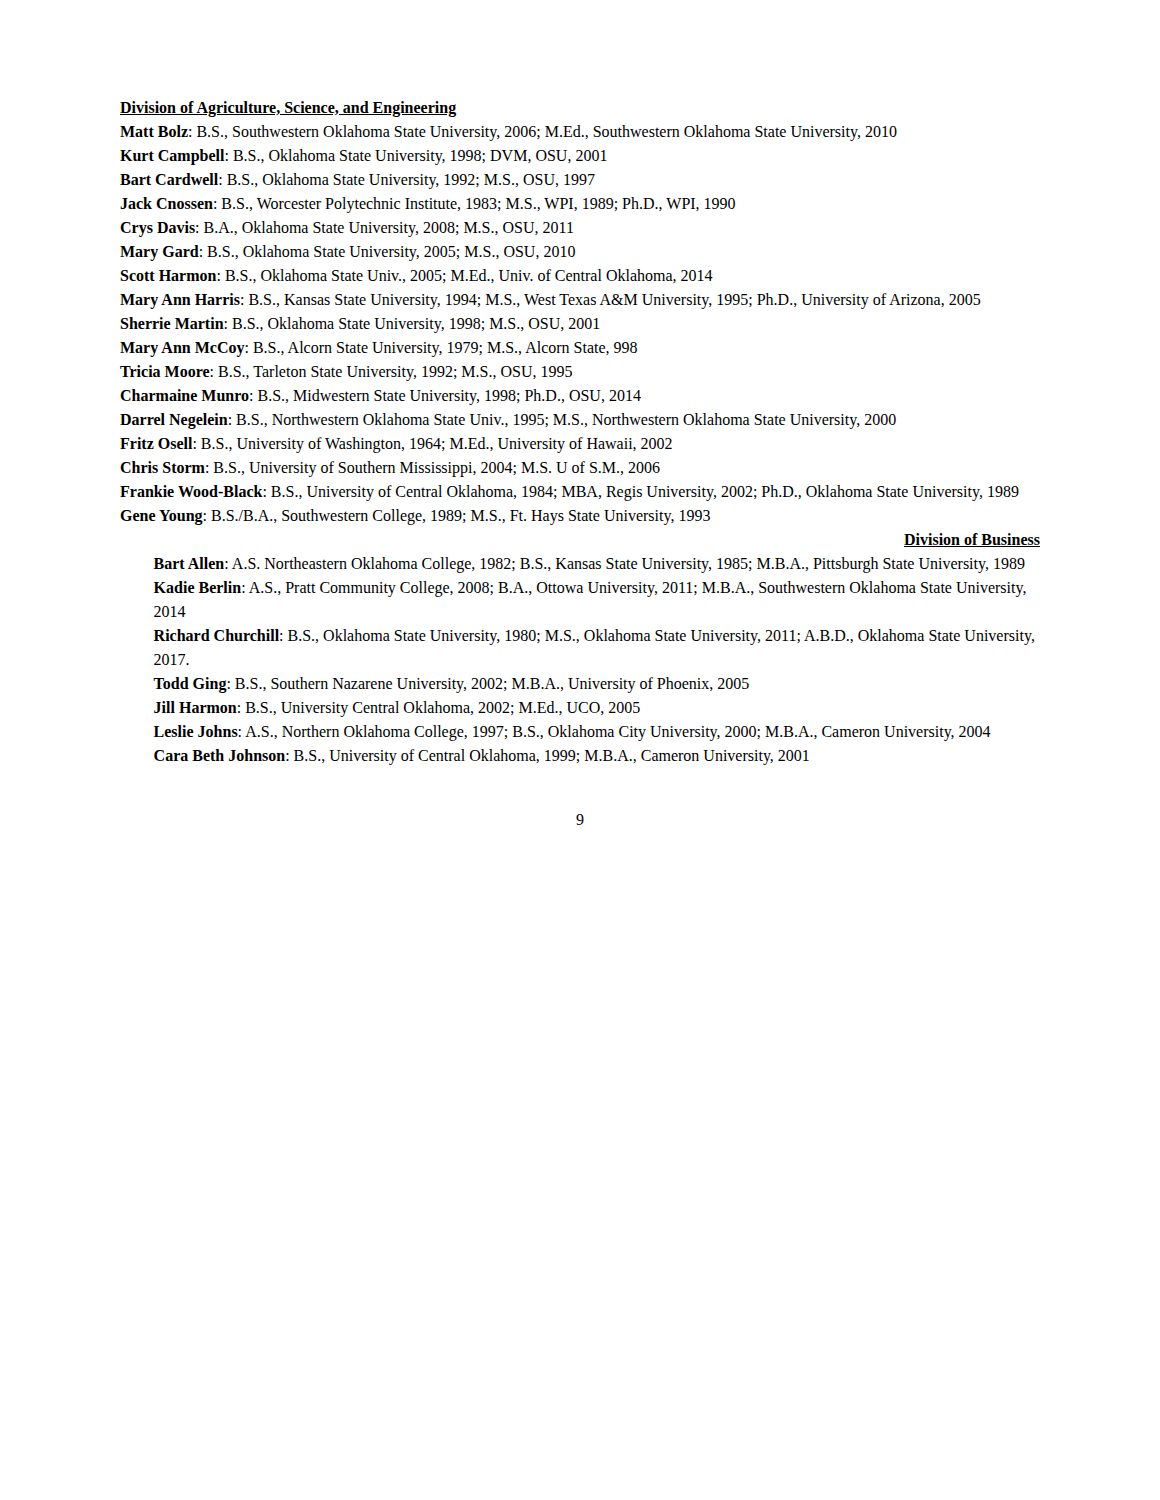Division of Agriculture, Science, and Engineering
Matt Bolz: B.S., Southwestern Oklahoma State University, 2006; M.Ed., Southwestern Oklahoma State University, 2010
Kurt Campbell: B.S., Oklahoma State University, 1998; DVM, OSU, 2001
Bart Cardwell: B.S., Oklahoma State University, 1992; M.S., OSU, 1997
Jack Cnossen: B.S., Worcester Polytechnic Institute, 1983; M.S., WPI, 1989; Ph.D., WPI, 1990
Crys Davis: B.A., Oklahoma State University, 2008; M.S., OSU, 2011
Mary Gard: B.S., Oklahoma State University, 2005; M.S., OSU, 2010
Scott Harmon: B.S., Oklahoma State Univ., 2005; M.Ed., Univ. of Central Oklahoma, 2014
Mary Ann Harris: B.S., Kansas State University, 1994; M.S., West Texas A&M University, 1995; Ph.D., University of Arizona, 2005
Sherrie Martin: B.S., Oklahoma State University, 1998; M.S., OSU, 2001
Mary Ann McCoy: B.S., Alcorn State University, 1979; M.S., Alcorn State, 998
Tricia Moore: B.S., Tarleton State University, 1992; M.S., OSU, 1995
Charmaine Munro: B.S., Midwestern State University, 1998; Ph.D., OSU, 2014
Darrel Negelein: B.S., Northwestern Oklahoma State Univ., 1995; M.S., Northwestern Oklahoma State University, 2000
Fritz Osell: B.S., University of Washington, 1964; M.Ed., University of Hawaii, 2002
Chris Storm: B.S., University of Southern Mississippi, 2004; M.S. U of S.M., 2006
Frankie Wood-Black: B.S., University of Central Oklahoma, 1984; MBA, Regis University, 2002; Ph.D., Oklahoma State University, 1989
Gene Young: B.S./B.A., Southwestern College, 1989; M.S., Ft. Hays State University, 1993
Division of Business
Bart Allen: A.S. Northeastern Oklahoma College, 1982; B.S., Kansas State University, 1985; M.B.A., Pittsburgh State University, 1989
Kadie Berlin: A.S., Pratt Community College, 2008; B.A., Ottowa University, 2011; M.B.A., Southwestern Oklahoma State University, 2014
Richard Churchill: B.S., Oklahoma State University, 1980; M.S., Oklahoma State University, 2011; A.B.D., Oklahoma State University, 2017.
Todd Ging: B.S., Southern Nazarene University, 2002; M.B.A., University of Phoenix, 2005
Jill Harmon: B.S., University Central Oklahoma, 2002; M.Ed., UCO, 2005
Leslie Johns: A.S., Northern Oklahoma College, 1997; B.S., Oklahoma City University, 2000; M.B.A., Cameron University, 2004
Cara Beth Johnson: B.S., University of Central Oklahoma, 1999; M.B.A., Cameron University, 2001
9